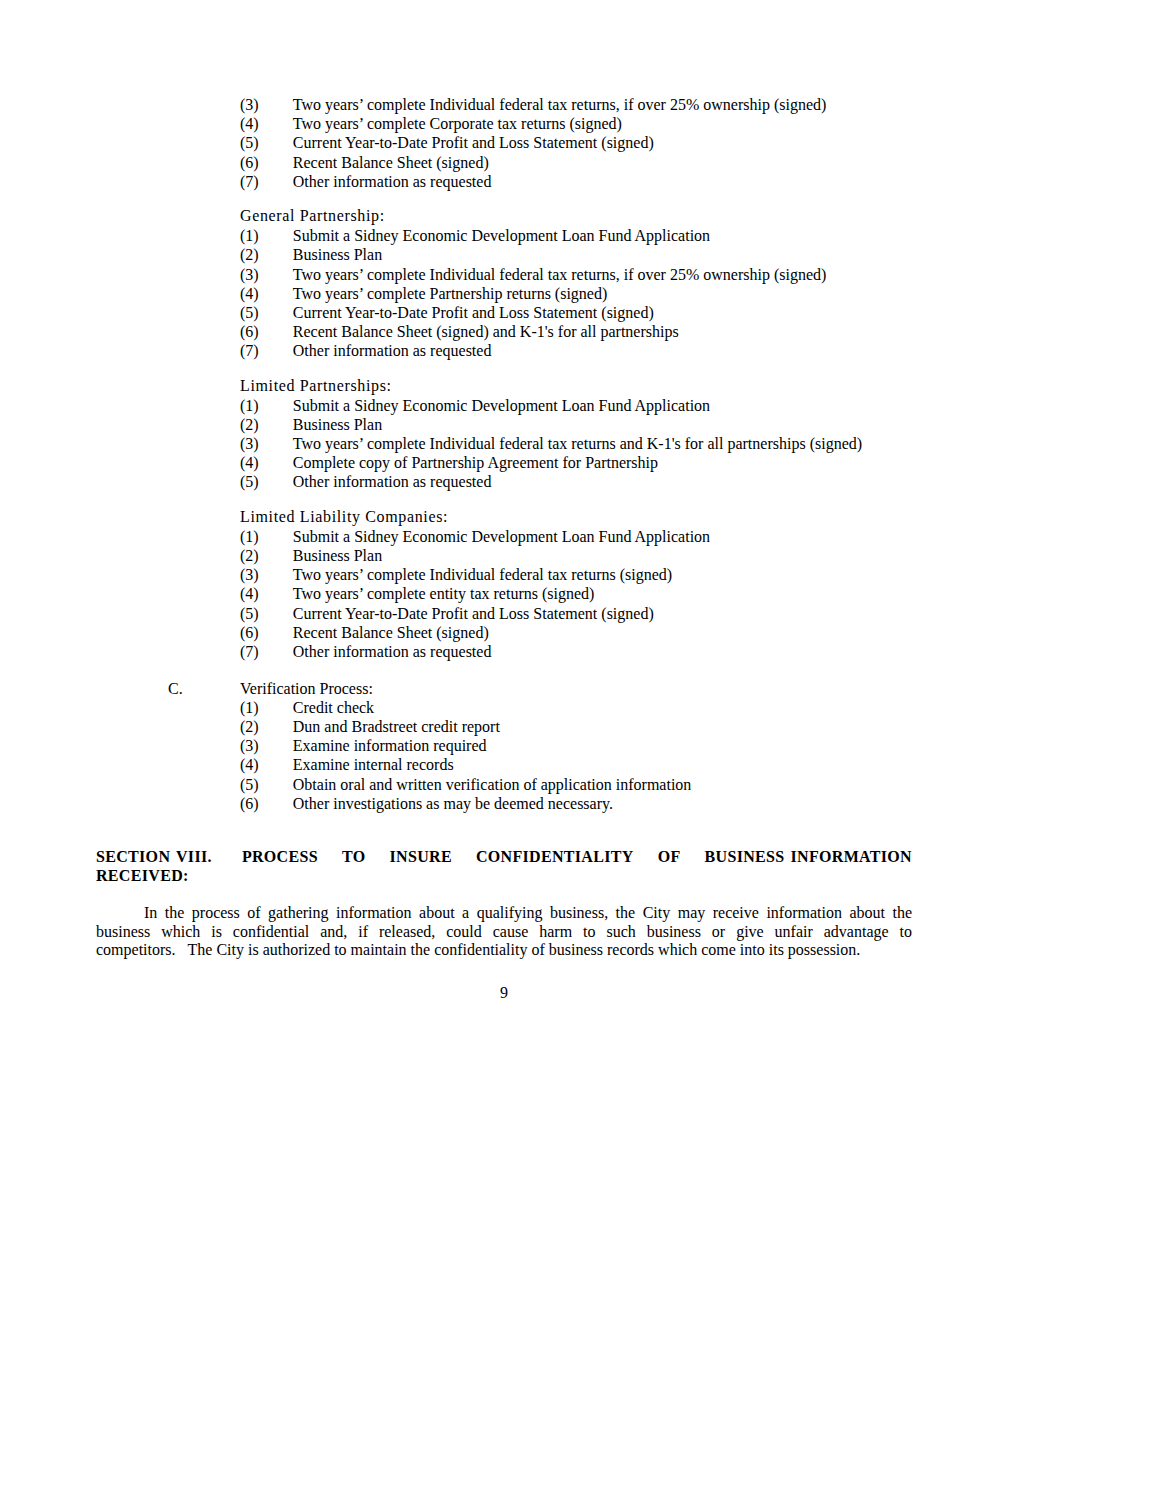(3) Two years’ complete Individual federal tax returns, if over 25% ownership (signed)
(4) Two years’ complete Corporate tax returns (signed)
(5) Current Year-to-Date Profit and Loss Statement (signed)
(6) Recent Balance Sheet (signed)
(7) Other information as requested
General Partnership:
(1) Submit a Sidney Economic Development Loan Fund Application
(2) Business Plan
(3) Two years’ complete Individual federal tax returns, if over 25% ownership (signed)
(4) Two years’ complete Partnership returns (signed)
(5) Current Year-to-Date Profit and Loss Statement (signed)
(6) Recent Balance Sheet (signed) and K-1's for all partnerships
(7) Other information as requested
Limited Partnerships:
(1) Submit a Sidney Economic Development Loan Fund Application
(2) Business Plan
(3) Two years’ complete Individual federal tax returns and K-1's for all partnerships (signed)
(4) Complete copy of Partnership Agreement for Partnership
(5) Other information as requested
Limited Liability Companies:
(1) Submit a Sidney Economic Development Loan Fund Application
(2) Business Plan
(3) Two years’ complete Individual federal tax returns (signed)
(4) Two years’ complete entity tax returns (signed)
(5) Current Year-to-Date Profit and Loss Statement (signed)
(6) Recent Balance Sheet (signed)
(7) Other information as requested
C. Verification Process:
(1) Credit check
(2) Dun and Bradstreet credit report
(3) Examine information required
(4) Examine internal records
(5) Obtain oral and written verification of application information
(6) Other investigations as may be deemed necessary.
SECTION VIII. PROCESS TO INSURE CONFIDENTIALITY OF BUSINESS INFORMATION RECEIVED:
In the process of gathering information about a qualifying business, the City may receive information about the business which is confidential and, if released, could cause harm to such business or give unfair advantage to competitors. The City is authorized to maintain the confidentiality of business records which come into its possession.
9